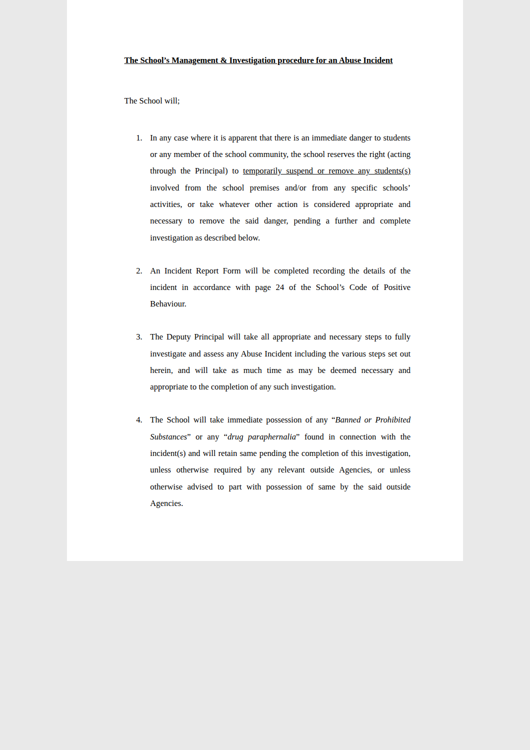The School’s Management & Investigation procedure for an Abuse Incident
The School will;
In any case where it is apparent that there is an immediate danger to students or any member of the school community, the school reserves the right (acting through the Principal) to temporarily suspend or remove any students(s) involved from the school premises and/or from any specific schools’ activities, or take whatever other action is considered appropriate and necessary to remove the said danger, pending a further and complete investigation as described below.
An Incident Report Form will be completed recording the details of the incident in accordance with page 24 of the School’s Code of Positive Behaviour.
The Deputy Principal will take all appropriate and necessary steps to fully investigate and assess any Abuse Incident including the various steps set out herein, and will take as much time as may be deemed necessary and appropriate to the completion of any such investigation.
The School will take immediate possession of any “Banned or Prohibited Substances” or any “drug paraphernalia” found in connection with the incident(s) and will retain same pending the completion of this investigation, unless otherwise required by any relevant outside Agencies, or unless otherwise advised to part with possession of same by the said outside Agencies.